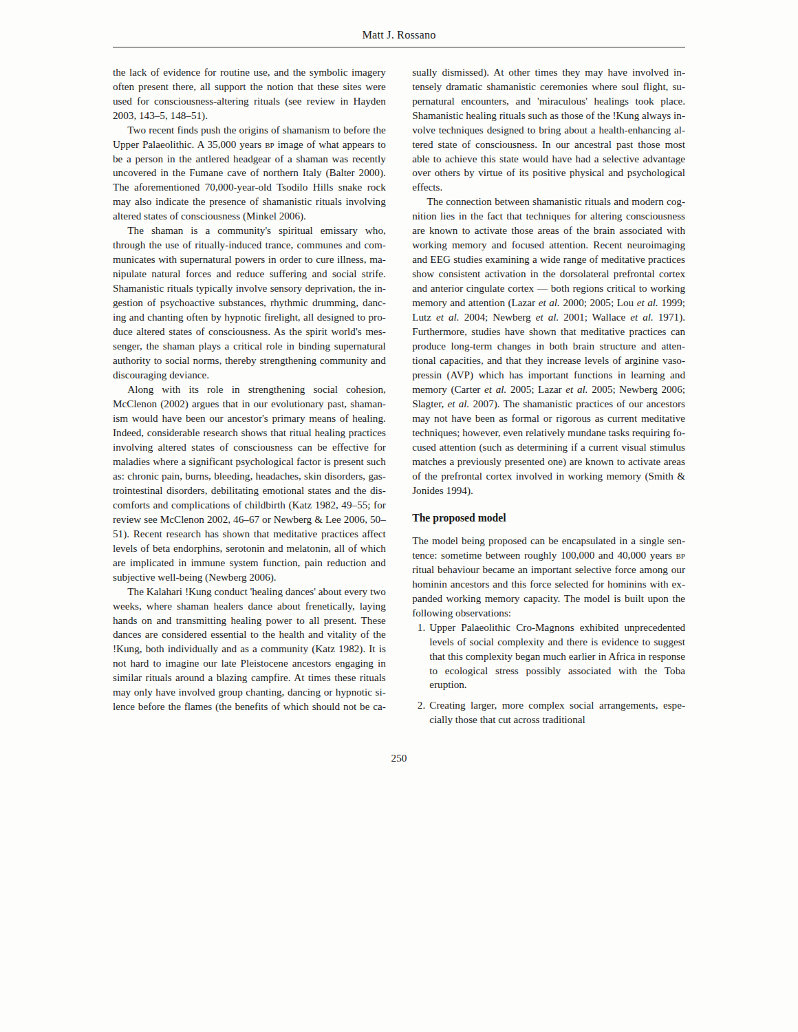Matt J. Rossano
the lack of evidence for routine use, and the symbolic imagery often present there, all support the notion that these sites were used for consciousness-altering rituals (see review in Hayden 2003, 143–5, 148–51).
Two recent finds push the origins of shamanism to before the Upper Palaeolithic. A 35,000 years bp image of what appears to be a person in the antlered headgear of a shaman was recently uncovered in the Fumane cave of northern Italy (Balter 2000). The aforementioned 70,000-year-old Tsodilo Hills snake rock may also indicate the presence of shamanistic rituals involving altered states of consciousness (Minkel 2006).
The shaman is a community's spiritual emissary who, through the use of ritually-induced trance, communes and communicates with supernatural powers in order to cure illness, manipulate natural forces and reduce suffering and social strife. Shamanistic rituals typically involve sensory deprivation, the ingestion of psychoactive substances, rhythmic drumming, dancing and chanting often by hypnotic firelight, all designed to produce altered states of consciousness. As the spirit world's messenger, the shaman plays a critical role in binding supernatural authority to social norms, thereby strengthening community and discouraging deviance.
Along with its role in strengthening social cohesion, McClenon (2002) argues that in our evolutionary past, shamanism would have been our ancestor's primary means of healing. Indeed, considerable research shows that ritual healing practices involving altered states of consciousness can be effective for maladies where a significant psychological factor is present such as: chronic pain, burns, bleeding, headaches, skin disorders, gastrointestinal disorders, debilitating emotional states and the discomforts and complications of childbirth (Katz 1982, 49–55; for review see McClenon 2002, 46–67 or Newberg & Lee 2006, 50–51). Recent research has shown that meditative practices affect levels of beta endorphins, serotonin and melatonin, all of which are implicated in immune system function, pain reduction and subjective well-being (Newberg 2006).
The Kalahari !Kung conduct 'healing dances' about every two weeks, where shaman healers dance about frenetically, laying hands on and transmitting healing power to all present. These dances are considered essential to the health and vitality of the !Kung, both individually and as a community (Katz 1982). It is not hard to imagine our late Pleistocene ancestors engaging in similar rituals around a blazing campfire. At times these rituals may only have involved group chanting, dancing or hypnotic silence before the flames (the benefits of which should not be casually dismissed). At other times they may have involved intensely dramatic shamanistic ceremonies where soul flight, supernatural encounters, and 'miraculous' healings took place. Shamanistic healing rituals such as those of the !Kung always involve techniques designed to bring about a health-enhancing altered state of consciousness. In our ancestral past those most able to achieve this state would have had a selective advantage over others by virtue of its positive physical and psychological effects.
The connection between shamanistic rituals and modern cognition lies in the fact that techniques for altering consciousness are known to activate those areas of the brain associated with working memory and focused attention. Recent neuroimaging and EEG studies examining a wide range of meditative practices show consistent activation in the dorsolateral prefrontal cortex and anterior cingulate cortex — both regions critical to working memory and attention (Lazar et al. 2000; 2005; Lou et al. 1999; Lutz et al. 2004; Newberg et al. 2001; Wallace et al. 1971). Furthermore, studies have shown that meditative practices can produce long-term changes in both brain structure and attentional capacities, and that they increase levels of arginine vasopressin (AVP) which has important functions in learning and memory (Carter et al. 2005; Lazar et al. 2005; Newberg 2006; Slagter, et al. 2007). The shamanistic practices of our ancestors may not have been as formal or rigorous as current meditative techniques; however, even relatively mundane tasks requiring focused attention (such as determining if a current visual stimulus matches a previously presented one) are known to activate areas of the prefrontal cortex involved in working memory (Smith & Jonides 1994).
The proposed model
The model being proposed can be encapsulated in a single sentence: sometime between roughly 100,000 and 40,000 years bp ritual behaviour became an important selective force among our hominin ancestors and this force selected for hominins with expanded working memory capacity. The model is built upon the following observations:
Upper Palaeolithic Cro-Magnons exhibited unprecedented levels of social complexity and there is evidence to suggest that this complexity began much earlier in Africa in response to ecological stress possibly associated with the Toba eruption.
Creating larger, more complex social arrangements, especially those that cut across traditional
250